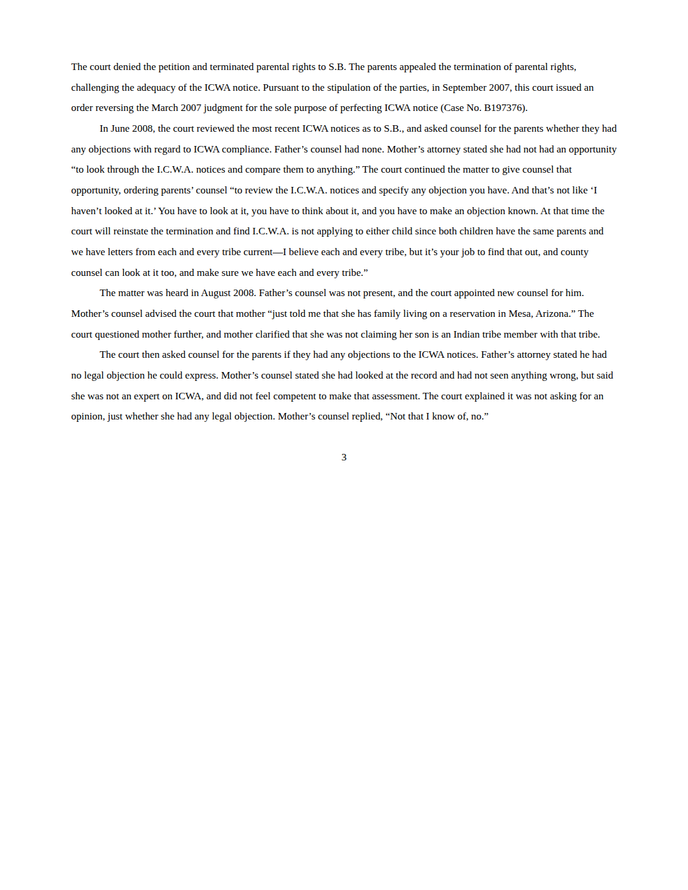The court denied the petition and terminated parental rights to S.B. The parents appealed the termination of parental rights, challenging the adequacy of the ICWA notice. Pursuant to the stipulation of the parties, in September 2007, this court issued an order reversing the March 2007 judgment for the sole purpose of perfecting ICWA notice (Case No. B197376).
In June 2008, the court reviewed the most recent ICWA notices as to S.B., and asked counsel for the parents whether they had any objections with regard to ICWA compliance. Father’s counsel had none. Mother’s attorney stated she had not had an opportunity “to look through the I.C.W.A. notices and compare them to anything.” The court continued the matter to give counsel that opportunity, ordering parents’ counsel “to review the I.C.W.A. notices and specify any objection you have. And that’s not like ‘I haven’t looked at it.’ You have to look at it, you have to think about it, and you have to make an objection known. At that time the court will reinstate the termination and find I.C.W.A. is not applying to either child since both children have the same parents and we have letters from each and every tribe current—I believe each and every tribe, but it’s your job to find that out, and county counsel can look at it too, and make sure we have each and every tribe.”
The matter was heard in August 2008. Father’s counsel was not present, and the court appointed new counsel for him. Mother’s counsel advised the court that mother “just told me that she has family living on a reservation in Mesa, Arizona.” The court questioned mother further, and mother clarified that she was not claiming her son is an Indian tribe member with that tribe.
The court then asked counsel for the parents if they had any objections to the ICWA notices. Father’s attorney stated he had no legal objection he could express. Mother’s counsel stated she had looked at the record and had not seen anything wrong, but said she was not an expert on ICWA, and did not feel competent to make that assessment. The court explained it was not asking for an opinion, just whether she had any legal objection. Mother’s counsel replied, “Not that I know of, no.”
3